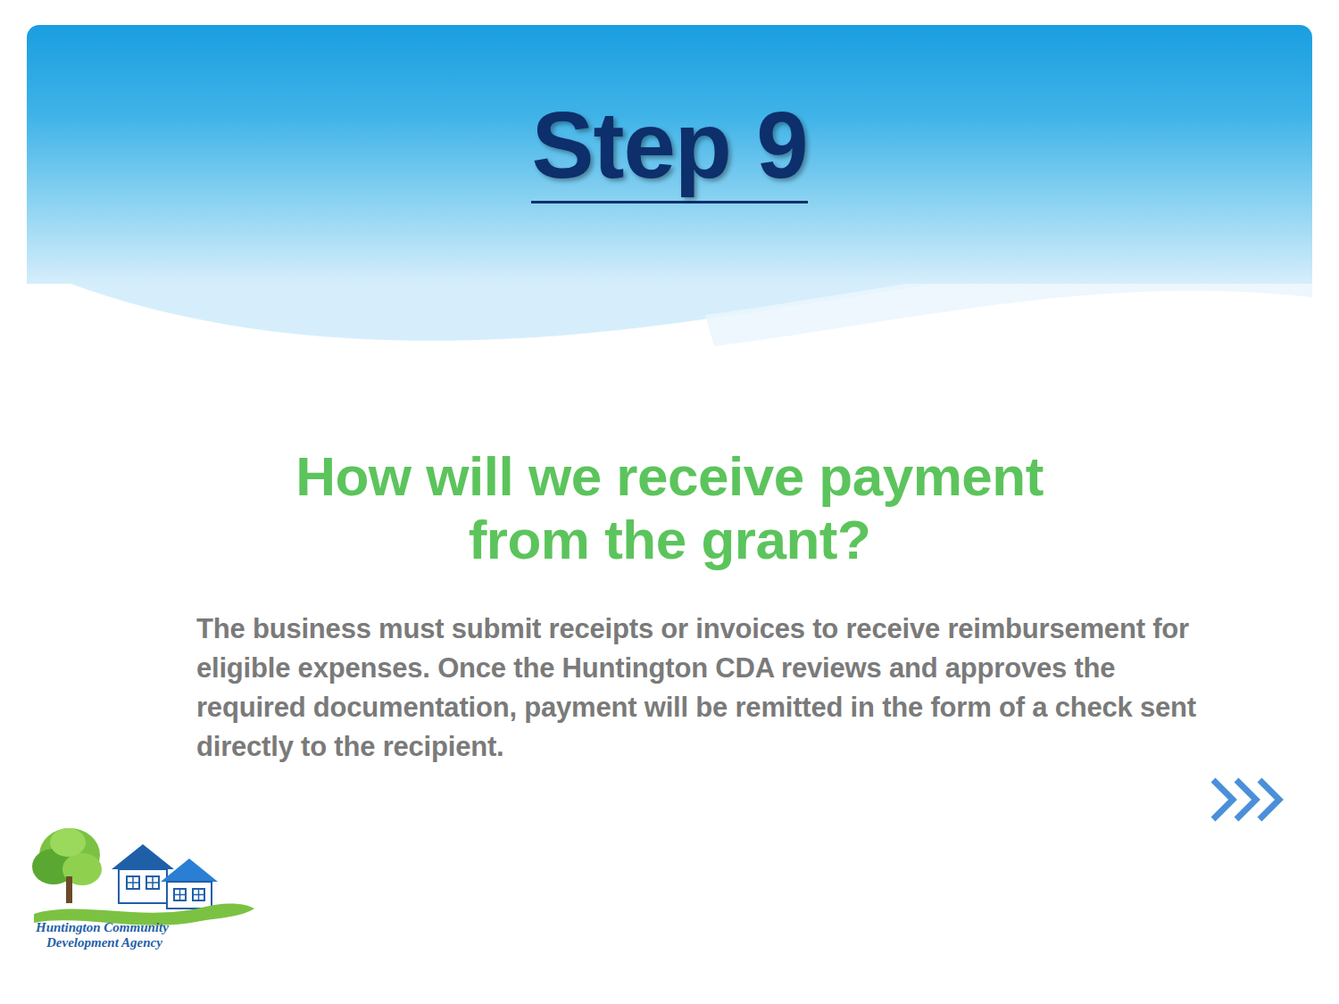Step 9
How will we receive payment
from the grant?
The business must submit receipts or invoices to receive reimbursement for eligible expenses. Once the Huntington CDA reviews and approves the required documentation, payment will be remitted in the form of a check sent directly to the recipient.
Huntington Community Development Agency